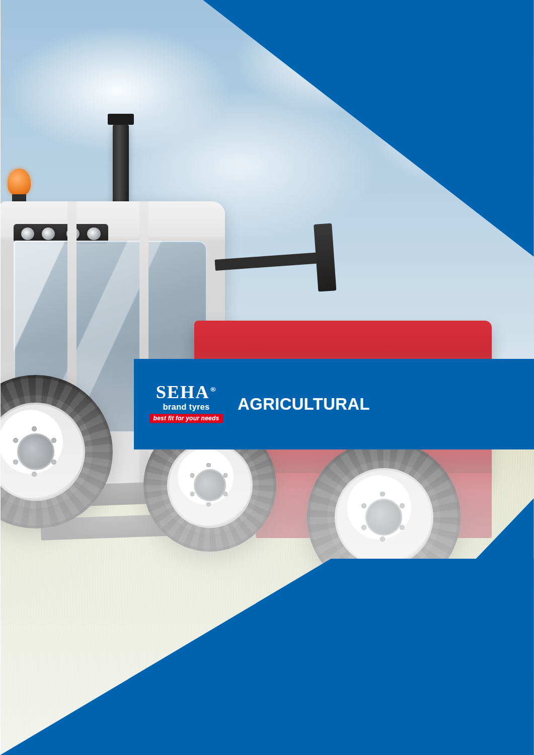SEHA®
brand tyres
best fit for your needs
AGRICULTURAL
SEHA brand tyres — best fit for your needs. Agricultural.